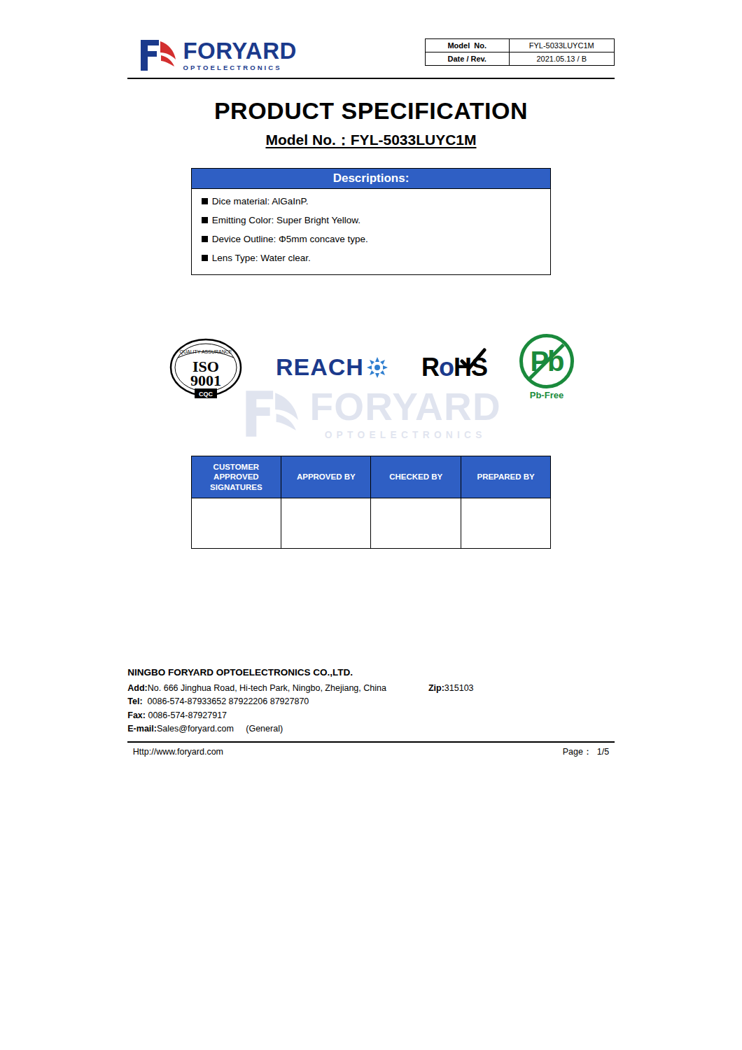FORYARD
OPTOELECTRONICS
| Model No. | FYL-5033LUYC1M |
| Date / Rev. | 2021.05.13 / B |
PRODUCT SPECIFICATION
Model No.：FYL-5033LUYC1M
Descriptions:
Dice material: AlGaInP.
Emitting Color: Super Bright Yellow.
Device Outline: Φ5mm concave type.
Lens Type: Water clear.
FORYARD
OPTOELECTRONICS
QUALITY ASSURANCE ISO 9001 CQC
REACH
Ro HS
Pb
Pb-Free
| CUSTOMER APPROVED SIGNATURES | APPROVED BY | CHECKED BY | PREPARED BY |
| --- | --- | --- | --- |
NINGBO FORYARD OPTOELECTRONICS CO.,LTD.
Add: No. 666 Jinghua Road, Hi-tech Park, Ningbo, Zhejiang, ChinaZip: 315103
Tel: 0086-574-87933652 87922206 87927870
Fax: 0086-574-87927917
E-mail: Sales@foryard.com (General)
Http://www.foryard.com Page： 1/5